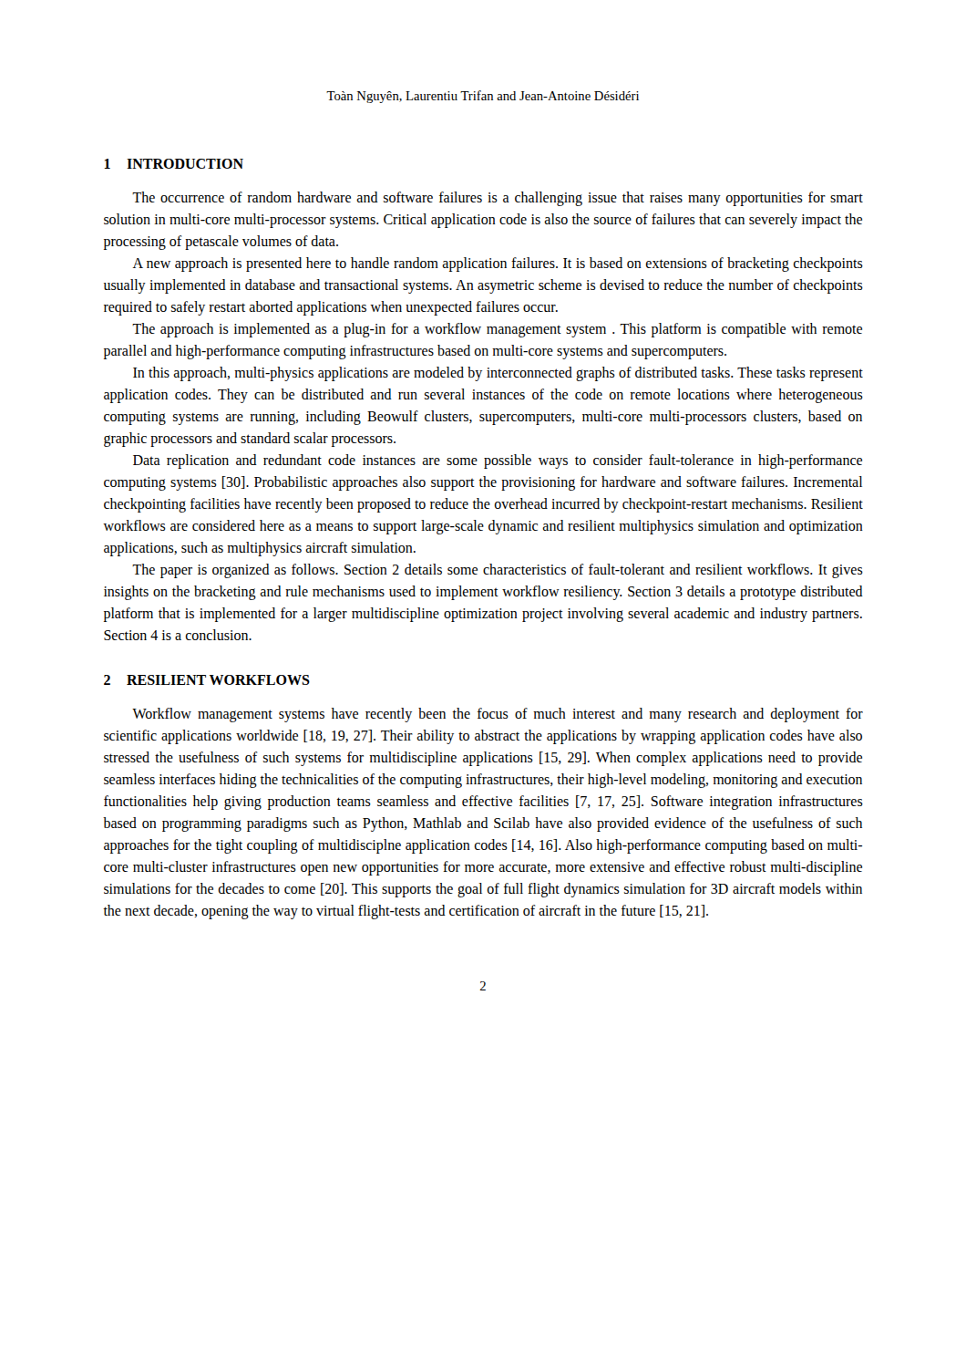Toàn Nguyên, Laurentiu Trifan and Jean-Antoine Désidéri
1 INTRODUCTION
The occurrence of random hardware and software failures is a challenging issue that raises many opportunities for smart solution in multi-core multi-processor systems. Critical application code is also the source of failures that can severely impact the processing of petascale volumes of data.
A new approach is presented here to handle random application failures. It is based on extensions of bracketing checkpoints usually implemented in database and transactional systems. An asymetric scheme is devised to reduce the number of checkpoints required to safely restart aborted applications when unexpected failures occur.
The approach is implemented as a plug-in for a workflow management system . This platform is compatible with remote parallel and high-performance computing infrastructures based on multi-core systems and supercomputers.
In this approach, multi-physics applications are modeled by interconnected graphs of distributed tasks. These tasks represent application codes. They can be distributed and run several instances of the code on remote locations where heterogeneous computing systems are running, including Beowulf clusters, supercomputers, multi-core multi-processors clusters, based on graphic processors and standard scalar processors.
Data replication and redundant code instances are some possible ways to consider fault-tolerance in high-performance computing systems [30]. Probabilistic approaches also support the provisioning for hardware and software failures. Incremental checkpointing facilities have recently been proposed to reduce the overhead incurred by checkpoint-restart mechanisms. Resilient workflows are considered here as a means to support large-scale dynamic and resilient multiphysics simulation and optimization applications, such as multiphysics aircraft simulation.
The paper is organized as follows. Section 2 details some characteristics of fault-tolerant and resilient workflows. It gives insights on the bracketing and rule mechanisms used to implement workflow resiliency. Section 3 details a prototype distributed platform that is implemented for a larger multidiscipline optimization project involving several academic and industry partners. Section 4 is a conclusion.
2 RESILIENT WORKFLOWS
Workflow management systems have recently been the focus of much interest and many research and deployment for scientific applications worldwide [18, 19, 27]. Their ability to abstract the applications by wrapping application codes have also stressed the usefulness of such systems for multidiscipline applications [15, 29]. When complex applications need to provide seamless interfaces hiding the technicalities of the computing infrastructures, their high-level modeling, monitoring and execution functionalities help giving production teams seamless and effective facilities [7, 17, 25]. Software integration infrastructures based on programming paradigms such as Python, Mathlab and Scilab have also provided evidence of the usefulness of such approaches for the tight coupling of multidisciplne application codes [14, 16]. Also high-performance computing based on multi-core multi-cluster infrastructures open new opportunities for more accurate, more extensive and effective robust multi-discipline simulations for the decades to come [20]. This supports the goal of full flight dynamics simulation for 3D aircraft models within the next decade, opening the way to virtual flight-tests and certification of aircraft in the future [15, 21].
2